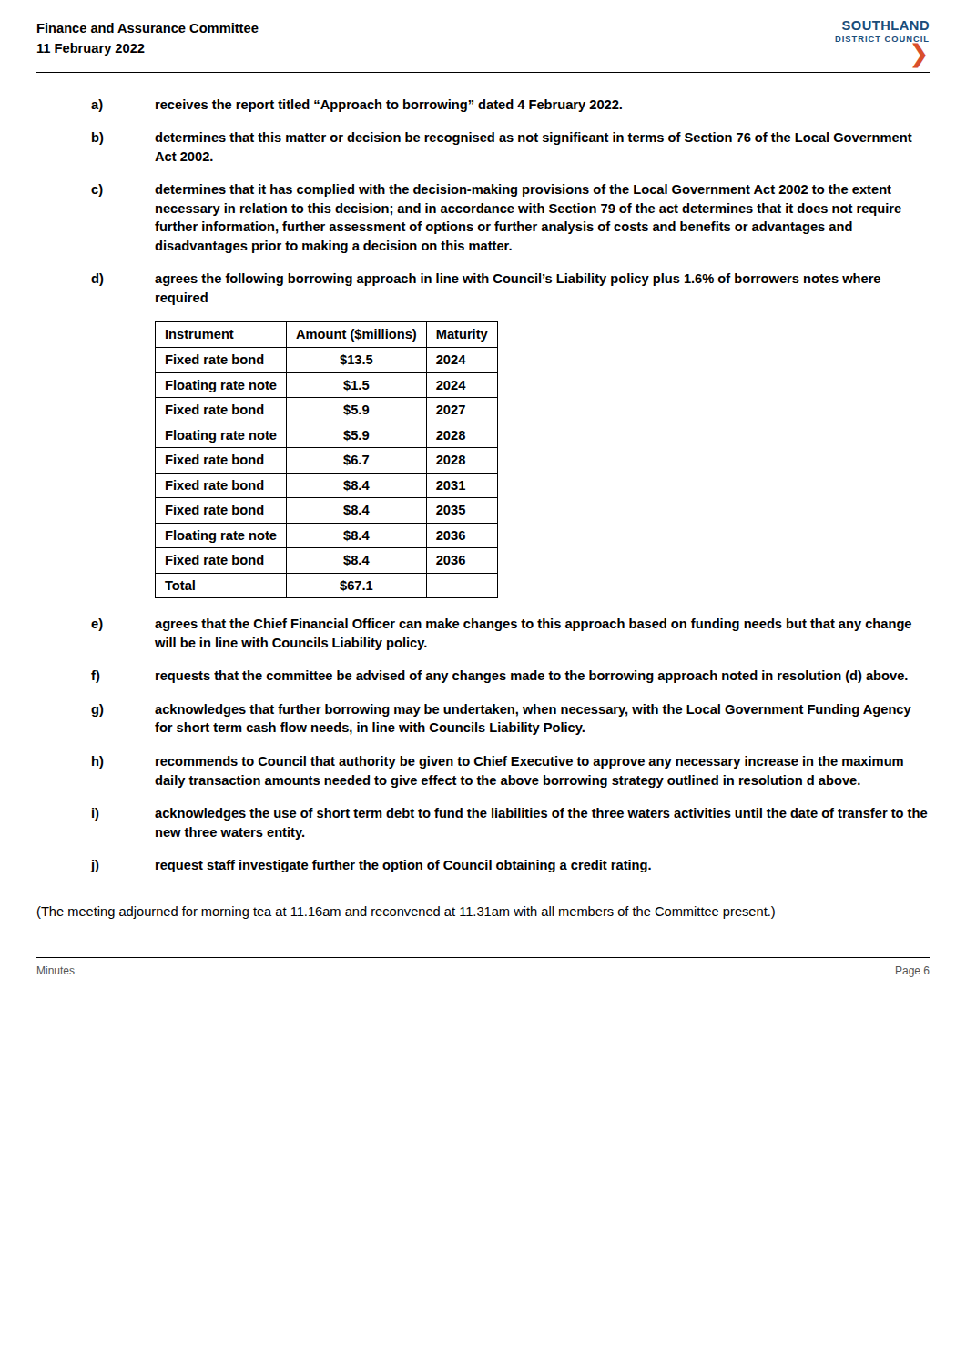Finance and Assurance Committee
11 February 2022
SOUTHLAND
DISTRICT COUNCIL
❯
a)
receives the report titled “Approach to borrowing” dated 4 February 2022.
b)
determines that this matter or decision be recognised as not significant in terms of Section 76 of the Local Government Act 2002.
c)
determines that it has complied with the decision-making provisions of the Local Government Act 2002 to the extent necessary in relation to this decision; and in accordance with Section 79 of the act determines that it does not require further information, further assessment of options or further analysis of costs and benefits or advantages and disadvantages prior to making a decision on this matter.
d)
agrees the following borrowing approach in line with Council’s Liability policy plus 1.6% of borrowers notes where required
| Instrument | Amount ($millions) | Maturity |
| --- | --- | --- |
| Fixed rate bond | $13.5 | 2024 |
| Floating rate note | $1.5 | 2024 |
| Fixed rate bond | $5.9 | 2027 |
| Floating rate note | $5.9 | 2028 |
| Fixed rate bond | $6.7 | 2028 |
| Fixed rate bond | $8.4 | 2031 |
| Fixed rate bond | $8.4 | 2035 |
| Floating rate note | $8.4 | 2036 |
| Fixed rate bond | $8.4 | 2036 |
| Total | $67.1 | |
e)
agrees that the Chief Financial Officer can make changes to this approach based on funding needs but that any change will be in line with Councils Liability policy.
f)
requests that the committee be advised of any changes made to the borrowing approach noted in resolution (d) above.
g)
acknowledges that further borrowing may be undertaken, when necessary, with the Local Government Funding Agency for short term cash flow needs, in line with Councils Liability Policy.
h)
recommends to Council that authority be given to Chief Executive to approve any necessary increase in the maximum daily transaction amounts needed to give effect to the above borrowing strategy outlined in resolution d above.
i)
acknowledges the use of short term debt to fund the liabilities of the three waters activities until the date of transfer to the new three waters entity.
j)
request staff investigate further the option of Council obtaining a credit rating.
(The meeting adjourned for morning tea at 11.16am and reconvened at 11.31am with all members of the Committee present.)
Minutes
Page 6